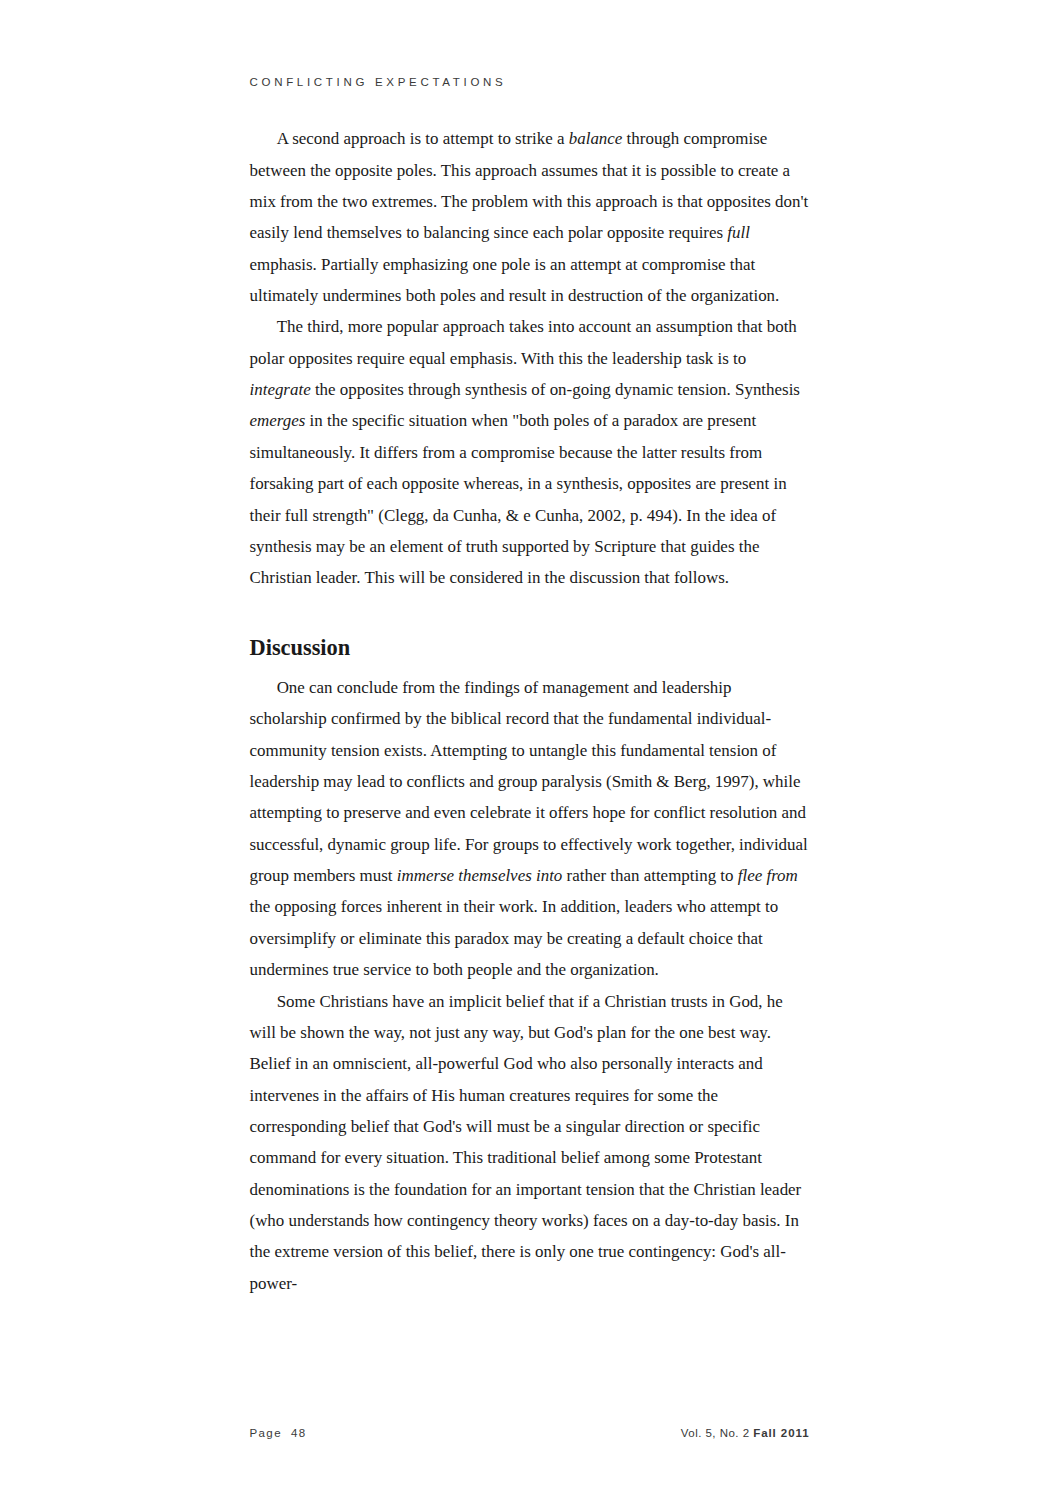Conflicting Expectations
A second approach is to attempt to strike a balance through compromise between the opposite poles. This approach assumes that it is possible to create a mix from the two extremes. The problem with this approach is that opposites don't easily lend themselves to balancing since each polar opposite requires full emphasis. Partially emphasizing one pole is an attempt at compromise that ultimately undermines both poles and result in destruction of the organization.
The third, more popular approach takes into account an assumption that both polar opposites require equal emphasis. With this the leadership task is to integrate the opposites through synthesis of on-going dynamic tension. Synthesis emerges in the specific situation when "both poles of a paradox are present simultaneously. It differs from a compromise because the latter results from forsaking part of each opposite whereas, in a synthesis, opposites are present in their full strength" (Clegg, da Cunha, & e Cunha, 2002, p. 494). In the idea of synthesis may be an element of truth supported by Scripture that guides the Christian leader. This will be considered in the discussion that follows.
Discussion
One can conclude from the findings of management and leadership scholarship confirmed by the biblical record that the fundamental individual-community tension exists. Attempting to untangle this fundamental tension of leadership may lead to conflicts and group paralysis (Smith & Berg, 1997), while attempting to preserve and even celebrate it offers hope for conflict resolution and successful, dynamic group life. For groups to effectively work together, individual group members must immerse themselves into rather than attempting to flee from the opposing forces inherent in their work. In addition, leaders who attempt to oversimplify or eliminate this paradox may be creating a default choice that undermines true service to both people and the organization.
Some Christians have an implicit belief that if a Christian trusts in God, he will be shown the way, not just any way, but God's plan for the one best way. Belief in an omniscient, all-powerful God who also personally interacts and intervenes in the affairs of His human creatures requires for some the corresponding belief that God's will must be a singular direction or specific command for every situation. This traditional belief among some Protestant denominations is the foundation for an important tension that the Christian leader (who understands how contingency theory works) faces on a day-to-day basis. In the extreme version of this belief, there is only one true contingency: God's all-power-
Page 48
Vol. 5, No. 2 Fall 2011